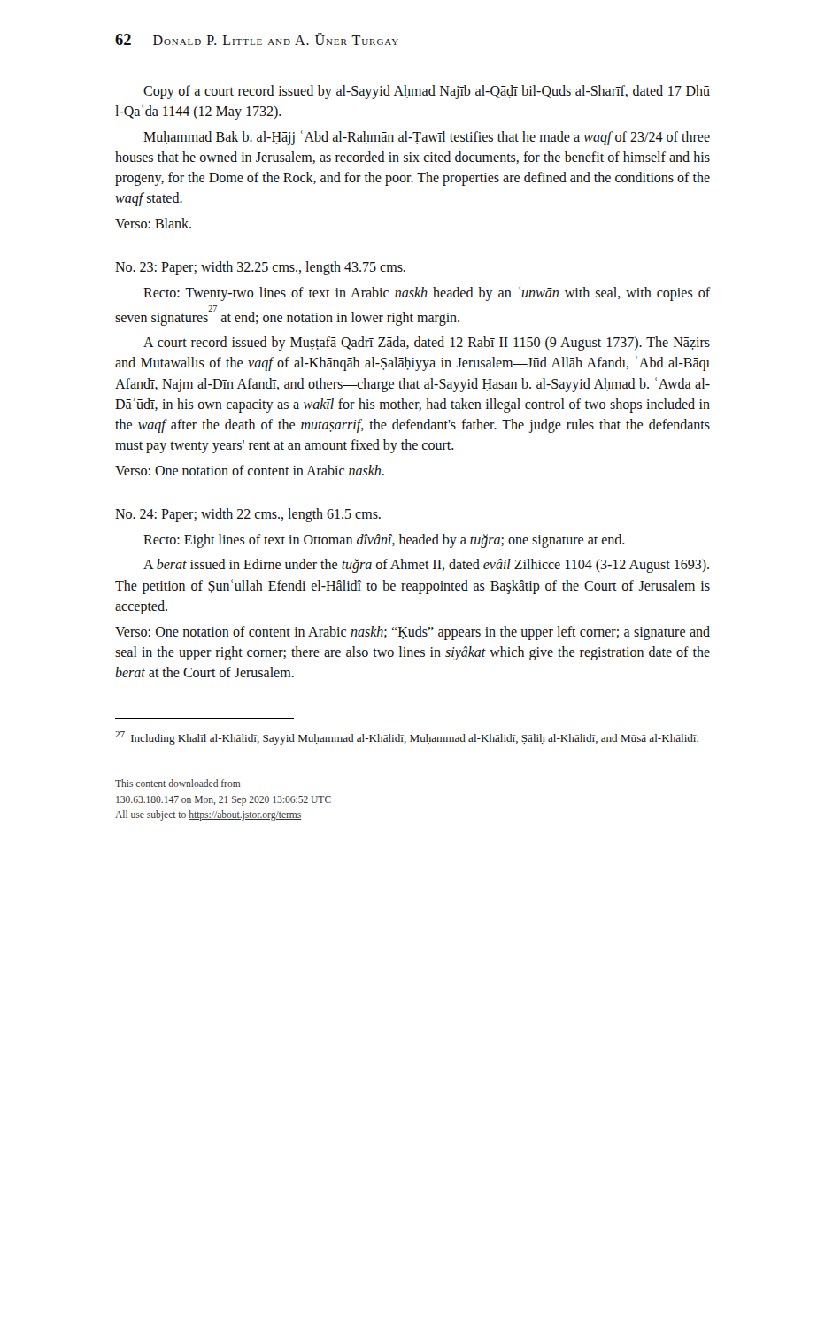62
Donald P. Little and A. Üner Turgay
Copy of a court record issued by al-Sayyid Aḥmad Najīb al-Qāḍī bil-Quds al-Sharīf, dated 17 Dhū l-Qaʿda 1144 (12 May 1732).
Muḥammad Bak b. al-Ḥājj ʿAbd al-Raḥmān al-Ṭawīl testifies that he made a waqf of 23/24 of three houses that he owned in Jerusalem, as recorded in six cited documents, for the benefit of himself and his progeny, for the Dome of the Rock, and for the poor. The properties are defined and the conditions of the waqf stated.
Verso: Blank.
No. 23: Paper; width 32.25 cms., length 43.75 cms.
Recto: Twenty-two lines of text in Arabic naskh headed by an ʿunwān with seal, with copies of seven signatures27 at end; one notation in lower right margin.
A court record issued by Muṣṭafā Qadrī Zāda, dated 12 Rabī II 1150 (9 August 1737). The Nāẓirs and Mutawallīs of the vaqf of al-Khānqāh al-Ṣalāḥiyya in Jerusalem—Jūd Allāh Afandī, ʿAbd al-Bāqī Afandī, Najm al-Dīn Afandī, and others—charge that al-Sayyid Ḥasan b. al-Sayyid Aḥmad b. ʿAwda al-Dāʾūdī, in his own capacity as a wakīl for his mother, had taken illegal control of two shops included in the waqf after the death of the mutaṣarrif, the defendant's father. The judge rules that the defendants must pay twenty years' rent at an amount fixed by the court.
Verso: One notation of content in Arabic naskh.
No. 24: Paper; width 22 cms., length 61.5 cms.
Recto: Eight lines of text in Ottoman dîvânî, headed by a tuğra; one signature at end.
A berat issued in Edirne under the tuğra of Ahmet II, dated evâil Zilhicce 1104 (3-12 August 1693). The petition of Ṣunʿullah Efendi el-Hâlidî to be reappointed as Başkâtip of the Court of Jerusalem is accepted.
Verso: One notation of content in Arabic naskh; “Ḳuds” appears in the upper left corner; a signature and seal in the upper right corner; there are also two lines in siyâkat which give the registration date of the berat at the Court of Jerusalem.
27 Including Khalīl al-Khālidī, Sayyid Muḥammad al-Khālidī, Muḥammad al-Khālidī, Ṣāliḥ al-Khālidī, and Mūsā al-Khālidī.
This content downloaded from
130.63.180.147 on Mon, 21 Sep 2020 13:06:52 UTC
All use subject to https://about.jstor.org/terms